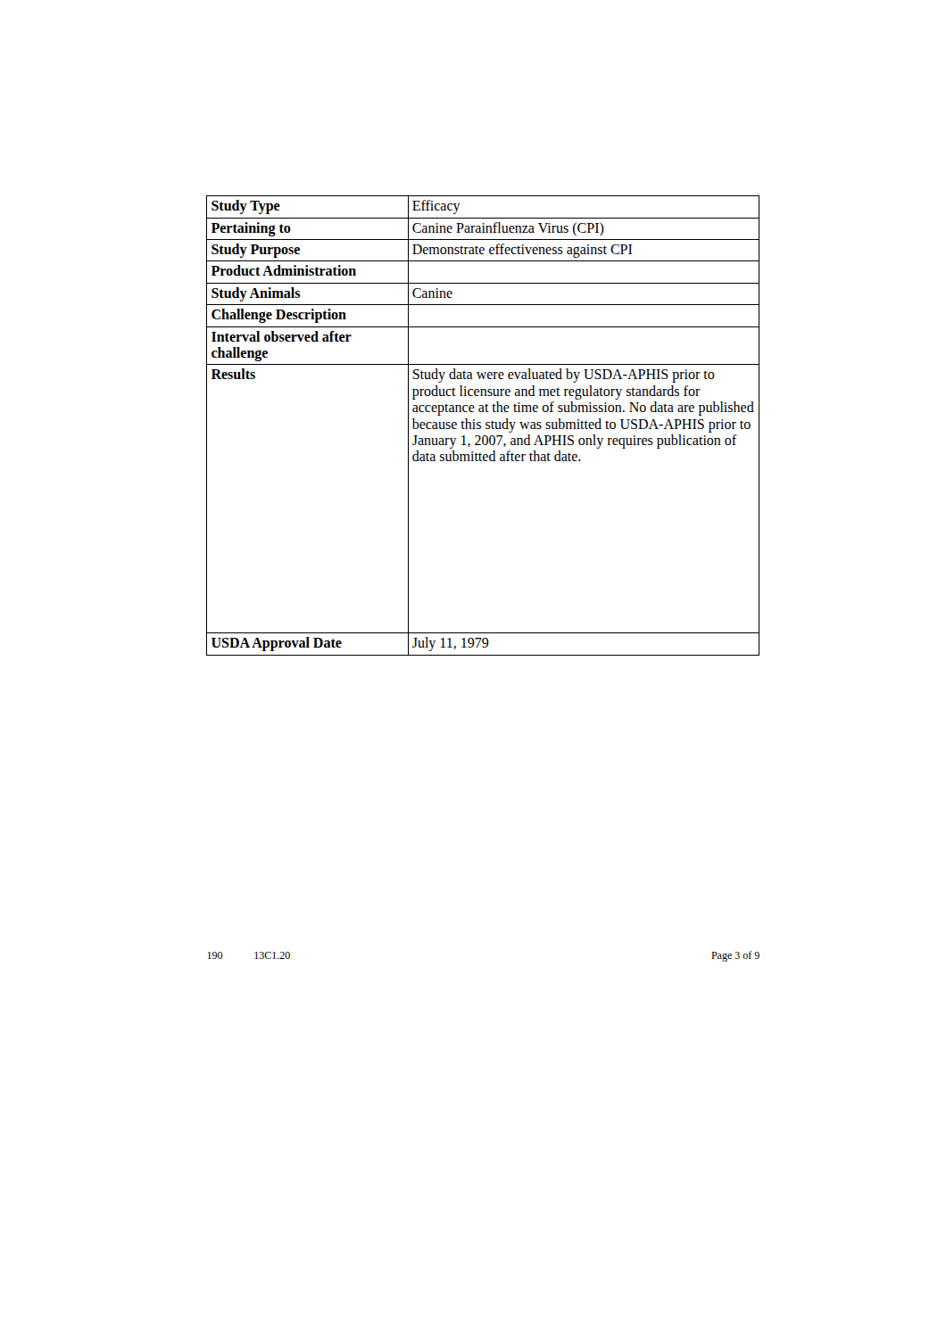| Study Type | Efficacy |
| Pertaining to | Canine Parainfluenza Virus (CPI) |
| Study Purpose | Demonstrate effectiveness against CPI |
| Product Administration | |
| Study Animals | Canine |
| Challenge Description | |
| Interval observed after challenge | |
| Results | Study data were evaluated by USDA-APHIS prior to product licensure and met regulatory standards for acceptance at the time of submission. No data are published because this study was submitted to USDA-APHIS prior to January 1, 2007, and APHIS only requires publication of data submitted after that date. |
| USDA Approval Date | July 11, 1979 |
19013C1.20
Page 3 of 9